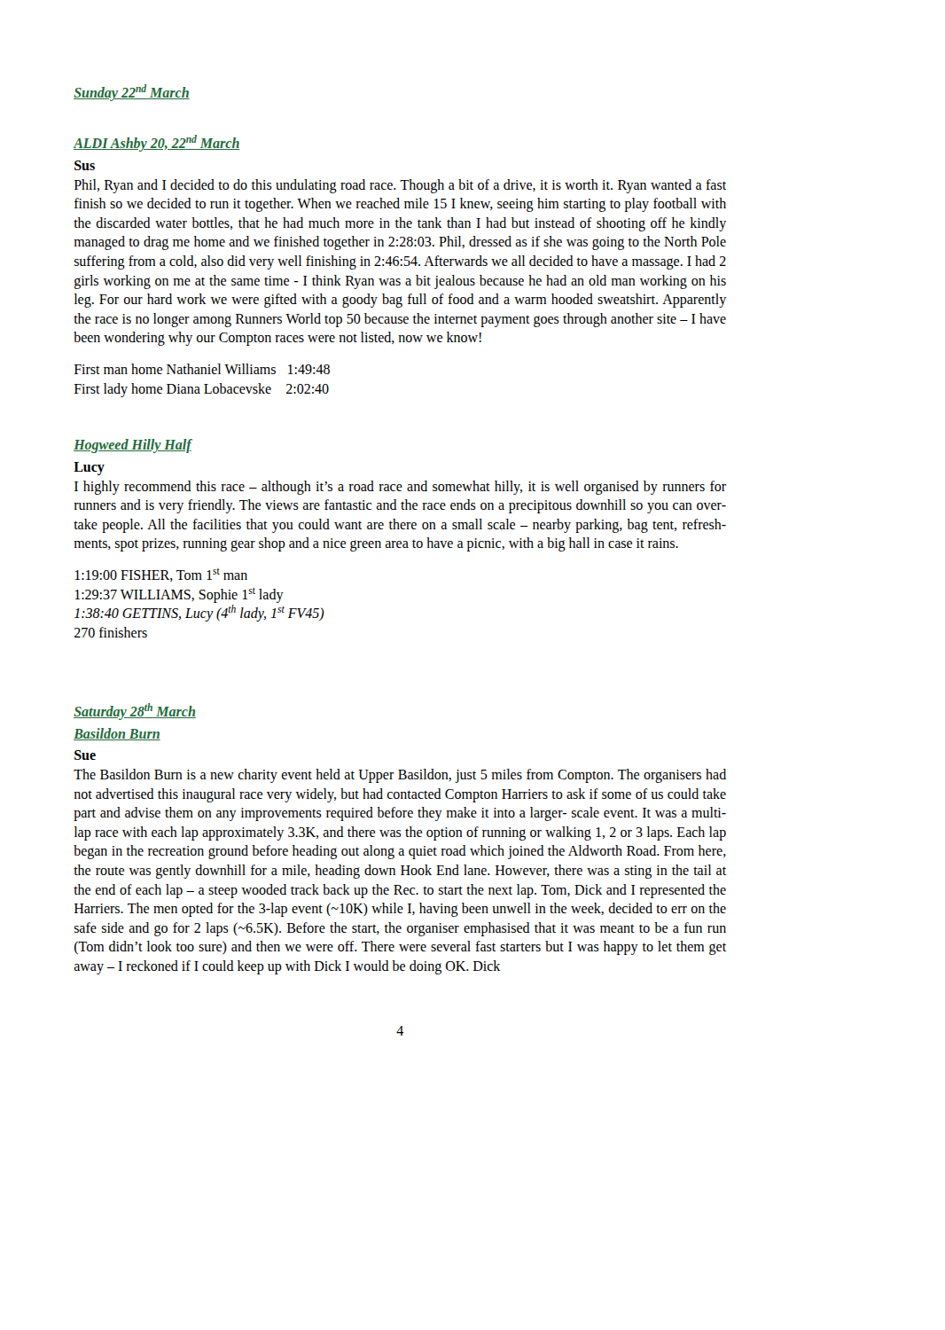Sunday 22nd March
ALDI Ashby 20, 22nd March
Sus
Phil, Ryan and I decided to do this undulating road race. Though a bit of a drive, it is worth it. Ryan wanted a fast finish so we decided to run it together. When we reached mile 15 I knew, seeing him starting to play football with the discarded water bottles, that he had much more in the tank than I had but instead of shooting off he kindly managed to drag me home and we finished together in 2:28:03. Phil, dressed as if she was going to the North Pole suffering from a cold, also did very well finishing in 2:46:54. Afterwards we all decided to have a massage. I had 2 girls working on me at the same time - I think Ryan was a bit jealous because he had an old man working on his leg. For our hard work we were gifted with a goody bag full of food and a warm hooded sweatshirt. Apparently the race is no longer among Runners World top 50 because the internet payment goes through another site – I have been wondering why our Compton races were not listed, now we know!
First man home Nathaniel Williams 1:49:48
First lady home Diana Lobacevske 2:02:40
Hogweed Hilly Half
Lucy
I highly recommend this race – although it’s a road race and somewhat hilly, it is well organised by runners for runners and is very friendly. The views are fantastic and the race ends on a precipitous downhill so you can overtake people. All the facilities that you could want are there on a small scale – nearby parking, bag tent, refreshments, spot prizes, running gear shop and a nice green area to have a picnic, with a big hall in case it rains.
1:19:00 FISHER, Tom 1st man
1:29:37 WILLIAMS, Sophie 1st lady
1:38:40 GETTINS, Lucy (4th lady, 1st FV45)
270 finishers
Saturday 28th March
Basildon Burn
Sue
The Basildon Burn is a new charity event held at Upper Basildon, just 5 miles from Compton. The organisers had not advertised this inaugural race very widely, but had contacted Compton Harriers to ask if some of us could take part and advise them on any improvements required before they make it into a larger- scale event. It was a multi-lap race with each lap approximately 3.3K, and there was the option of running or walking 1, 2 or 3 laps. Each lap began in the recreation ground before heading out along a quiet road which joined the Aldworth Road. From here, the route was gently downhill for a mile, heading down Hook End lane. However, there was a sting in the tail at the end of each lap – a steep wooded track back up the Rec. to start the next lap. Tom, Dick and I represented the Harriers. The men opted for the 3-lap event (~10K) while I, having been unwell in the week, decided to err on the safe side and go for 2 laps (~6.5K). Before the start, the organiser emphasised that it was meant to be a fun run (Tom didn’t look too sure) and then we were off. There were several fast starters but I was happy to let them get away – I reckoned if I could keep up with Dick I would be doing OK. Dick
4